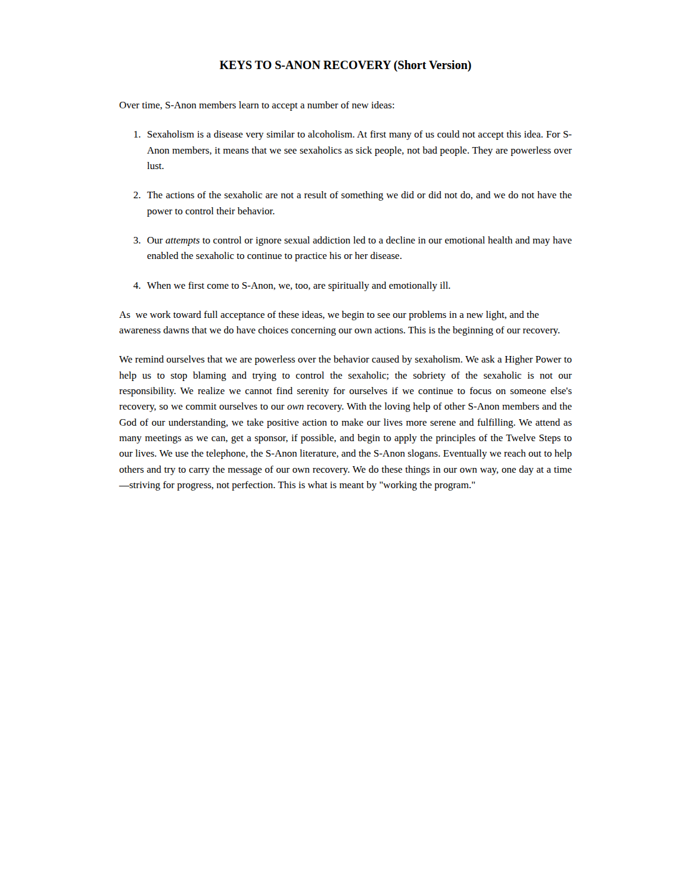KEYS TO S-ANON RECOVERY (Short Version)
Over time, S-Anon members learn to accept a number of new ideas:
Sexaholism is a disease very similar to alcoholism. At first many of us could not accept this idea. For S-Anon members, it means that we see sexaholics as sick people, not bad people. They are powerless over lust.
The actions of the sexaholic are not a result of something we did or did not do, and we do not have the power to control their behavior.
Our attempts to control or ignore sexual addiction led to a decline in our emotional health and may have enabled the sexaholic to continue to practice his or her disease.
When we first come to S-Anon, we, too, are spiritually and emotionally ill.
As we work toward full acceptance of these ideas, we begin to see our problems in a new light, and the awareness dawns that we do have choices concerning our own actions. This is the beginning of our recovery.
We remind ourselves that we are powerless over the behavior caused by sexaholism. We ask a Higher Power to help us to stop blaming and trying to control the sexaholic; the sobriety of the sexaholic is not our responsibility. We realize we cannot find serenity for ourselves if we continue to focus on someone else's recovery, so we commit ourselves to our own recovery. With the loving help of other S-Anon members and the God of our understanding, we take positive action to make our lives more serene and fulfilling. We attend as many meetings as we can, get a sponsor, if possible, and begin to apply the principles of the Twelve Steps to our lives. We use the telephone, the S-Anon literature, and the S-Anon slogans. Eventually we reach out to help others and try to carry the message of our own recovery. We do these things in our own way, one day at a time—striving for progress, not perfection. This is what is meant by "working the program."